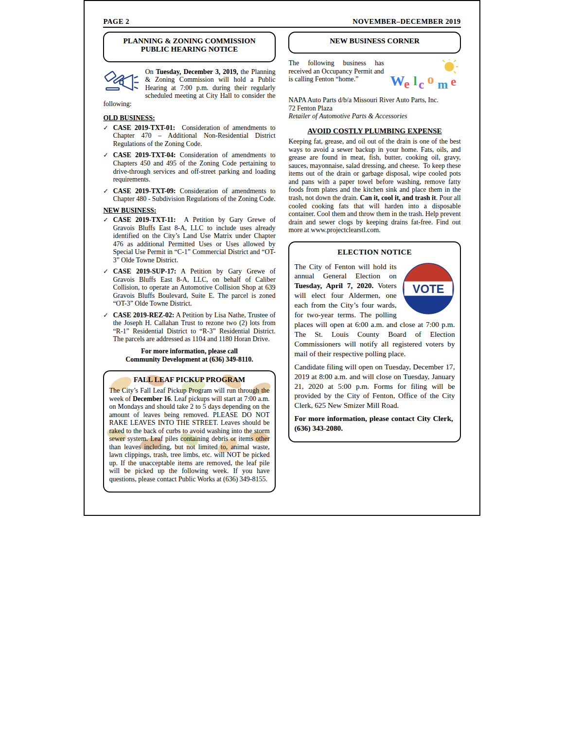PAGE 2 NOVEMBER–DECEMBER 2019
PLANNING & ZONING COMMISSION
PUBLIC HEARING NOTICE
On Tuesday, December 3, 2019, the Planning & Zoning Commission will hold a Public Hearing at 7:00 p.m. during their regularly scheduled meeting at City Hall to consider the following:
OLD BUSINESS:
CASE 2019-TXT-01: Consideration of amendments to Chapter 470 – Additional Non-Residential District Regulations of the Zoning Code.
CASE 2019-TXT-04: Consideration of amendments to Chapters 450 and 495 of the Zoning Code pertaining to drive-through services and off-street parking and loading requirements.
CASE 2019-TXT-09: Consideration of amendments to Chapter 480 - Subdivision Regulations of the Zoning Code.
NEW BUSINESS:
CASE 2019-TXT-11: A Petition by Gary Grewe of Gravois Bluffs East 8-A, LLC to include uses already identified on the City’s Land Use Matrix under Chapter 476 as additional Permitted Uses or Uses allowed by Special Use Permit in “C-1” Commercial District and “OT-3” Olde Towne District.
CASE 2019-SUP-17: A Petition by Gary Grewe of Gravois Bluffs East 8-A, LLC, on behalf of Caliber Collision, to operate an Automotive Collision Shop at 639 Gravois Bluffs Boulevard, Suite E. The parcel is zoned “OT-3” Olde Towne District.
CASE 2019-REZ-02: A Petition by Lisa Nathe, Trustee of the Joseph H. Callahan Trust to rezone two (2) lots from “R-1” Residential District to “R-3” Residential District. The parcels are addressed as 1104 and 1180 Horan Drive.
For more information, please call
Community Development at (636) 349-8110.
FALL LEAF PICKUP PROGRAM
The City’s Fall Leaf Pickup Program will run through the week of December 16. Leaf pickups will start at 7:00 a.m. on Mondays and should take 2 to 5 days depending on the amount of leaves being removed. PLEASE DO NOT RAKE LEAVES INTO THE STREET. Leaves should be raked to the back of curbs to avoid washing into the storm sewer system. Leaf piles containing debris or items other than leaves including, but not limited to, animal waste, lawn clippings, trash, tree limbs, etc. will NOT be picked up. If the unacceptable items are removed, the leaf pile will be picked up the following week. If you have questions, please contact Public Works at (636) 349-8155.
NEW BUSINESS CORNER
W e l c o m e
The following business has received an Occupancy Permit and is calling Fenton “home.”
NAPA Auto Parts d/b/a Missouri River Auto Parts, Inc.
72 Fenton Plaza
Retailer of Automotive Parts & Accessories
AVOID COSTLY PLUMBING EXPENSE
Keeping fat, grease, and oil out of the drain is one of the best ways to avoid a sewer backup in your home. Fats, oils, and grease are found in meat, fish, butter, cooking oil, gravy, sauces, mayonnaise, salad dressing, and cheese. To keep these items out of the drain or garbage disposal, wipe cooled pots and pans with a paper towel before washing, remove fatty foods from plates and the kitchen sink and place them in the trash, not down the drain. Can it, cool it, and trash it. Pour all cooled cooking fats that will harden into a disposable container. Cool them and throw them in the trash. Help prevent drain and sewer clogs by keeping drains fat-free. Find out more at www.projectclearstl.com.
ELECTION NOTICE
VOTE
The City of Fenton will hold its annual General Election on Tuesday, April 7, 2020. Voters will elect four Aldermen, one each from the City’s four wards, for two-year terms. The polling places will open at 6:00 a.m. and close at 7:00 p.m. The St. Louis County Board of Election Commissioners will notify all registered voters by mail of their respective polling place.
Candidate filing will open on Tuesday, December 17, 2019 at 8:00 a.m. and will close on Tuesday, January 21, 2020 at 5:00 p.m. Forms for filing will be provided by the City of Fenton, Office of the City Clerk, 625 New Smizer Mill Road.
For more information, please contact City Clerk, (636) 343-2080.